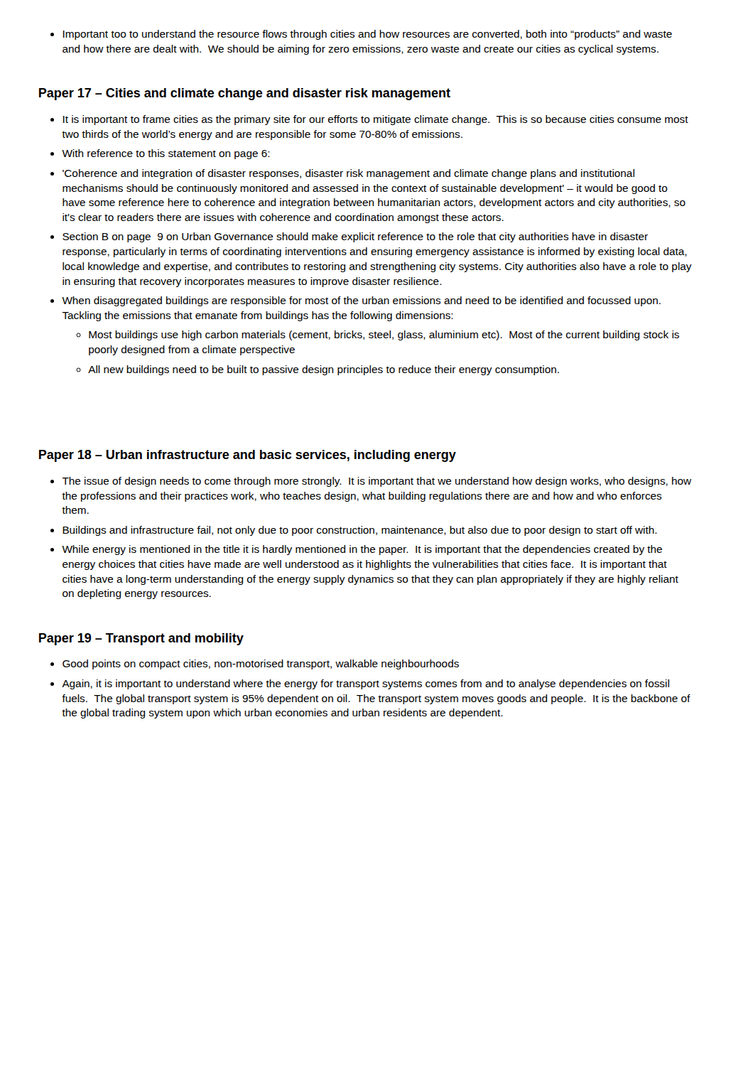Important too to understand the resource flows through cities and how resources are converted, both into “products” and waste and how there are dealt with. We should be aiming for zero emissions, zero waste and create our cities as cyclical systems.
Paper 17 – Cities and climate change and disaster risk management
It is important to frame cities as the primary site for our efforts to mitigate climate change. This is so because cities consume most two thirds of the world’s energy and are responsible for some 70-80% of emissions.
With reference to this statement on page 6:
'Coherence and integration of disaster responses, disaster risk management and climate change plans and institutional mechanisms should be continuously monitored and assessed in the context of sustainable development' – it would be good to have some reference here to coherence and integration between humanitarian actors, development actors and city authorities, so it's clear to readers there are issues with coherence and coordination amongst these actors.
Section B on page 9 on Urban Governance should make explicit reference to the role that city authorities have in disaster response, particularly in terms of coordinating interventions and ensuring emergency assistance is informed by existing local data, local knowledge and expertise, and contributes to restoring and strengthening city systems. City authorities also have a role to play in ensuring that recovery incorporates measures to improve disaster resilience.
When disaggregated buildings are responsible for most of the urban emissions and need to be identified and focussed upon. Tackling the emissions that emanate from buildings has the following dimensions:
Most buildings use high carbon materials (cement, bricks, steel, glass, aluminium etc). Most of the current building stock is poorly designed from a climate perspective
All new buildings need to be built to passive design principles to reduce their energy consumption.
Paper 18 – Urban infrastructure and basic services, including energy
The issue of design needs to come through more strongly. It is important that we understand how design works, who designs, how the professions and their practices work, who teaches design, what building regulations there are and how and who enforces them.
Buildings and infrastructure fail, not only due to poor construction, maintenance, but also due to poor design to start off with.
While energy is mentioned in the title it is hardly mentioned in the paper. It is important that the dependencies created by the energy choices that cities have made are well understood as it highlights the vulnerabilities that cities face. It is important that cities have a long-term understanding of the energy supply dynamics so that they can plan appropriately if they are highly reliant on depleting energy resources.
Paper 19 – Transport and mobility
Good points on compact cities, non-motorised transport, walkable neighbourhoods
Again, it is important to understand where the energy for transport systems comes from and to analyse dependencies on fossil fuels. The global transport system is 95% dependent on oil. The transport system moves goods and people. It is the backbone of the global trading system upon which urban economies and urban residents are dependent.